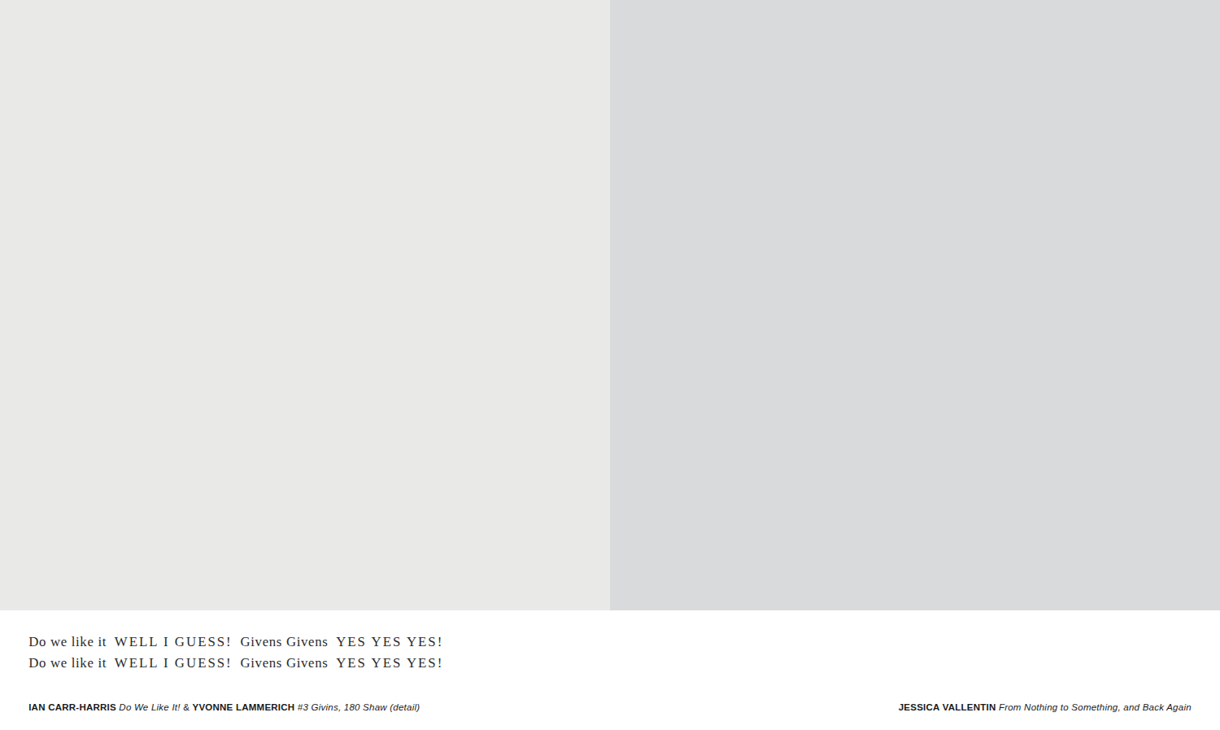Do we like it WELL I GUESS! Givens Givens YES YES YES!
Do we like it WELL I GUESS! Givens Givens YES YES YES!
Ian Carr-Harris Do We Like It! & Yvonne Lammerich #3 Givins, 180 Shaw (detail)
Jessica Vallentin From Nothing to Something, and Back Again